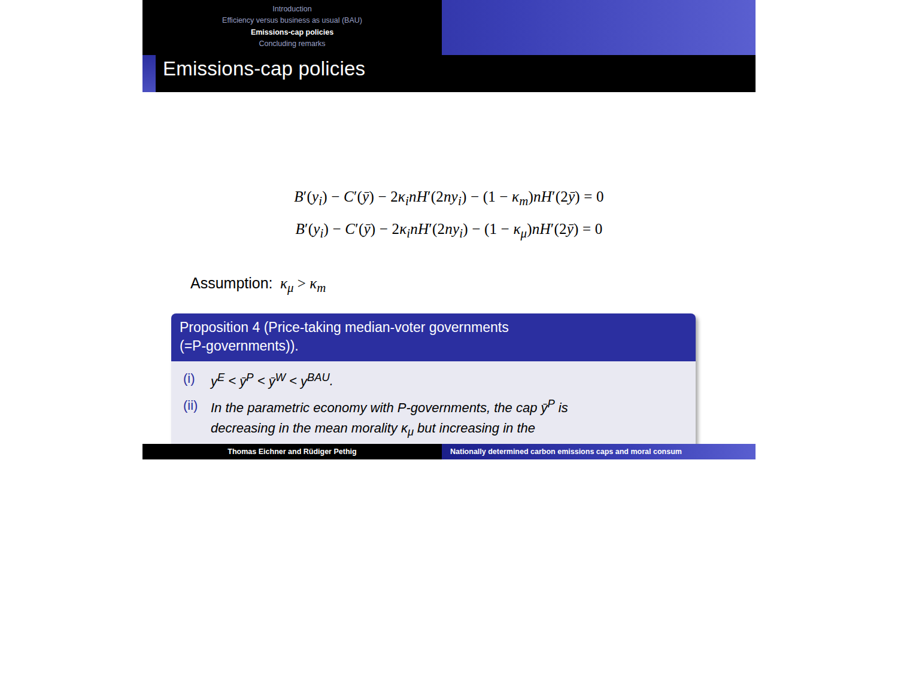Introduction
Efficiency versus business as usual (BAU)
Emissions-cap policies
Concluding remarks
Emissions-cap policies
B′(yi) − C′(ȳ) − 2κi nH′(2nyi) − (1 − κm)nH′(2ȳ) = 0
B′(yi) − C′(ȳ) − 2κi nH′(2nyi) − (1 − κμ)nH′(2ȳ) = 0
Assumption: κμ > κm
Proposition 4 (Price-taking median-voter governments
(=P-governments)).
(i) yE < ȳP < ȳW < yBAU.
(ii) In the parametric economy with P-governments, the cap ȳP is decreasing in the mean morality κμ but increasing in the median morality κm.
◂ ◻ ▸ ◂ ◻ ▸ ◂ ≡ ▸ ◂ ≡ ▸ ≡ ↻ ↺ ↻
Thomas Eichner and Rüdiger Pethig
Nationally determined carbon emissions caps and moral consum